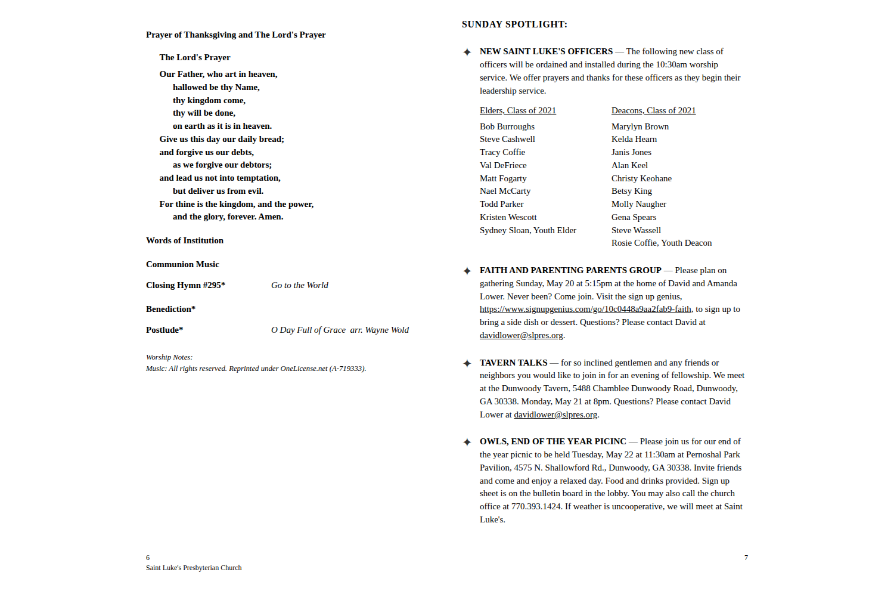Prayer of Thanksgiving and The Lord's Prayer
The Lord's Prayer
Our Father, who art in heaven,
hallowed be thy Name,
thy kingdom come,
thy will be done,
on earth as it is in heaven.
Give us this day our daily bread;
and forgive us our debts,
as we forgive our debtors;
and lead us not into temptation,
but deliver us from evil.
For thine is the kingdom, and the power,
and the glory, forever. Amen.
Words of Institution
Communion Music
Closing Hymn #295* Go to the World
Benediction*
Postlude* O Day Full of Grace arr. Wayne Wold
Worship Notes:
Music: All rights reserved. Reprinted under OneLicense.net (A-719333).
SUNDAY SPOTLIGHT:
✦
NEW SAINT LUKE'S OFFICERS — The following new class of officers will be ordained and installed during the 10:30am worship service. We offer prayers and thanks for these officers as they begin their leadership service.
| Elders, Class of 2021 | Deacons, Class of 2021 |
| --- | --- |
| Bob Burroughs | Marylyn Brown |
| Steve Cashwell | Kelda Hearn |
| Tracy Coffie | Janis Jones |
| Val DeFriece | Alan Keel |
| Matt Fogarty | Christy Keohane |
| Nael McCarty | Betsy King |
| Todd Parker | Molly Naugher |
| Kristen Wescott | Gena Spears |
| Sydney Sloan, Youth Elder | Steve Wassell |
| | Rosie Coffie, Youth Deacon |
✦
FAITH AND PARENTING PARENTS GROUP — Please plan on gathering Sunday, May 20 at 5:15pm at the home of David and Amanda Lower. Never been? Come join. Visit the sign up genius, https://www.signupgenius.com/go/10c0448a9aa2fab9-faith, to sign up to bring a side dish or dessert. Questions? Please contact David at davidlower@slpres.org.
✦
TAVERN TALKS — for so inclined gentlemen and any friends or neighbors you would like to join in for an evening of fellowship. We meet at the Dunwoody Tavern, 5488 Chamblee Dunwoody Road, Dunwoody, GA 30338. Monday, May 21 at 8pm. Questions? Please contact David Lower at davidlower@slpres.org.
✦
OWLS, END OF THE YEAR PICINC — Please join us for our end of the year picnic to be held Tuesday, May 22 at 11:30am at Pernoshal Park Pavilion, 4575 N. Shallowford Rd., Dunwoody, GA 30338. Invite friends and come and enjoy a relaxed day. Food and drinks provided. Sign up sheet is on the bulletin board in the lobby. You may also call the church office at 770.393.1424. If weather is uncooperative, we will meet at Saint Luke's.
6
Saint Luke's Presbyterian Church
7